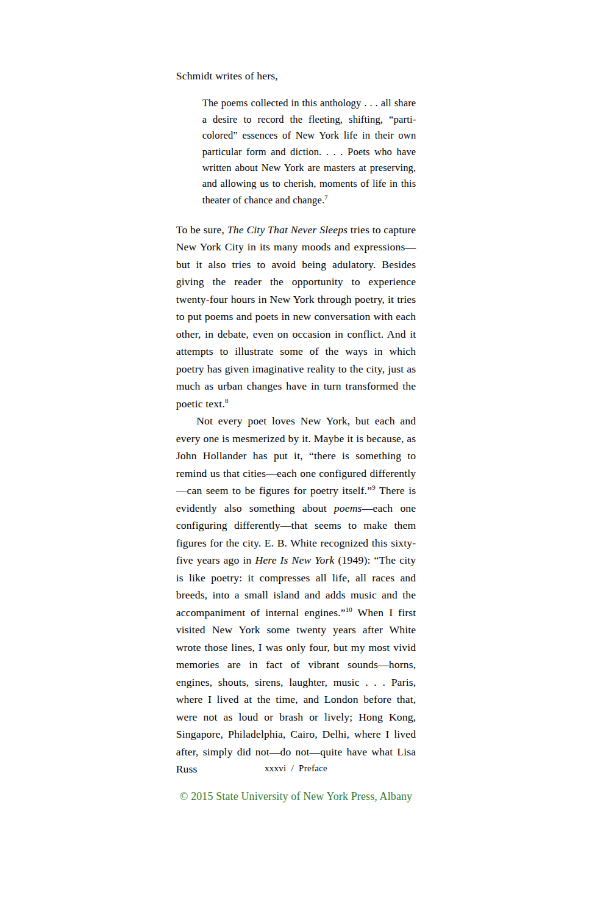Schmidt writes of hers,
The poems collected in this anthology . . . all share a desire to record the fleeting, shifting, “parti-colored” essences of New York life in their own particular form and diction. . . . Poets who have written about New York are masters at preserving, and allowing us to cherish, moments of life in this theater of chance and change.7
To be sure, The City That Never Sleeps tries to capture New York City in its many moods and expressions—but it also tries to avoid being adulatory. Besides giving the reader the opportunity to experience twenty-four hours in New York through poetry, it tries to put poems and poets in new conversation with each other, in debate, even on occasion in conflict. And it attempts to illustrate some of the ways in which poetry has given imaginative reality to the city, just as much as urban changes have in turn transformed the poetic text.8
Not every poet loves New York, but each and every one is mesmerized by it. Maybe it is because, as John Hollander has put it, “there is something to remind us that cities—each one configured differently—can seem to be figures for poetry itself.”9 There is evidently also something about poems—each one configuring differently—that seems to make them figures for the city. E. B. White recognized this sixty-five years ago in Here Is New York (1949): “The city is like poetry: it compresses all life, all races and breeds, into a small island and adds music and the accompaniment of internal engines.”10 When I first visited New York some twenty years after White wrote those lines, I was only four, but my most vivid memories are in fact of vibrant sounds—horns, engines, shouts, sirens, laughter, music . . . Paris, where I lived at the time, and London before that, were not as loud or brash or lively; Hong Kong, Singapore, Philadelphia, Cairo, Delhi, where I lived after, simply did not—do not—quite have what Lisa Russ
xxxvi / Preface
© 2015 State University of New York Press, Albany